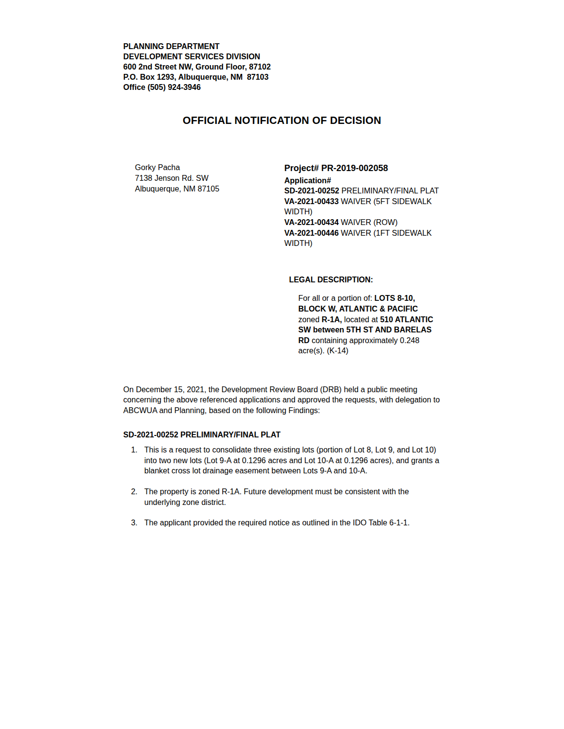PLANNING DEPARTMENT
DEVELOPMENT SERVICES DIVISION
600 2nd Street NW, Ground Floor, 87102
P.O. Box 1293, Albuquerque, NM 87103
Office (505) 924-3946
OFFICIAL NOTIFICATION OF DECISION
Gorky Pacha
7138 Jenson Rd. SW
Albuquerque, NM 87105
Project# PR-2019-002058
Application#
SD-2021-00252 PRELIMINARY/FINAL PLAT
VA-2021-00433 WAIVER (5FT SIDEWALK WIDTH)
VA-2021-00434 WAIVER (ROW)
VA-2021-00446 WAIVER (1FT SIDEWALK WIDTH)
LEGAL DESCRIPTION:
For all or a portion of: LOTS 8-10, BLOCK W, ATLANTIC & PACIFIC zoned R-1A, located at 510 ATLANTIC SW between 5TH ST AND BARELAS RD containing approximately 0.248 acre(s). (K-14)
On December 15, 2021, the Development Review Board (DRB) held a public meeting concerning the above referenced applications and approved the requests, with delegation to ABCWUA and Planning, based on the following Findings:
SD-2021-00252 PRELIMINARY/FINAL PLAT
This is a request to consolidate three existing lots (portion of Lot 8, Lot 9, and Lot 10) into two new lots (Lot 9-A at 0.1296 acres and Lot 10-A at 0.1296 acres), and grants a blanket cross lot drainage easement between Lots 9-A and 10-A.
The property is zoned R-1A. Future development must be consistent with the underlying zone district.
The applicant provided the required notice as outlined in the IDO Table 6-1-1.